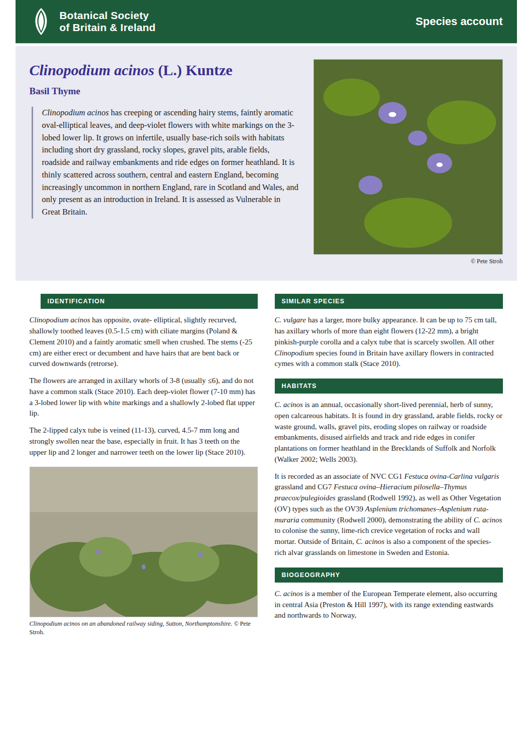Botanical Society
of Britain & Ireland
Species account
Clinopodium acinos (L.) Kuntze
Basil Thyme
Clinopodium acinos has creeping or ascending hairy stems, faintly aromatic oval-elliptical leaves, and deep-violet flowers with white markings on the 3-lobed lower lip. It grows on infertile, usually base-rich soils with habitats including short dry grassland, rocky slopes, gravel pits, arable fields, roadside and railway embankments and ride edges on former heathland. It is thinly scattered across southern, central and eastern England, becoming increasingly uncommon in northern England, rare in Scotland and Wales, and only present as an introduction in Ireland. It is assessed as Vulnerable in Great Britain.
© Pete Stroh
Identification
Clinopodium acinos has opposite, ovate- elliptical, slightly recurved, shallowly toothed leaves (0.5-1.5 cm) with ciliate margins (Poland & Clement 2010) and a faintly aromatic smell when crushed. The stems (-25 cm) are either erect or decumbent and have hairs that are bent back or curved downwards (retrorse).
The flowers are arranged in axillary whorls of 3-8 (usually ≤6), and do not have a common stalk (Stace 2010). Each deep-violet flower (7-10 mm) has a 3-lobed lower lip with white markings and a shallowly 2-lobed flat upper lip.
The 2-lipped calyx tube is veined (11-13), curved, 4.5-7 mm long and strongly swollen near the base, especially in fruit. It has 3 teeth on the upper lip and 2 longer and narrower teeth on the lower lip (Stace 2010).
Clinopodium acinos on an abandoned railway siding, Sutton, Northamptonshire. © Pete Stroh.
Similar species
C. vulgare has a larger, more bulky appearance. It can be up to 75 cm tall, has axillary whorls of more than eight flowers (12-22 mm), a bright pinkish-purple corolla and a calyx tube that is scarcely swollen. All other Clinopodium species found in Britain have axillary flowers in contracted cymes with a common stalk (Stace 2010).
Habitats
C. acinos is an annual, occasionally short-lived perennial, herb of sunny, open calcareous habitats. It is found in dry grassland, arable fields, rocky or waste ground, walls, gravel pits, eroding slopes on railway or roadside embankments, disused airfields and track and ride edges in conifer plantations on former heathland in the Brecklands of Suffolk and Norfolk (Walker 2002; Wells 2003).
It is recorded as an associate of NVC CG1 Festuca ovina-Carlina vulgaris grassland and CG7 Festuca ovina–Hieracium pilosella–Thymus praecox/pulegioides grassland (Rodwell 1992), as well as Other Vegetation (OV) types such as the OV39 Asplenium trichomanes–Asplenium ruta-muraria community (Rodwell 2000), demonstrating the ability of C. acinos to colonise the sunny, lime-rich crevice vegetation of rocks and wall mortar. Outside of Britain, C. acinos is also a component of the species-rich alvar grasslands on limestone in Sweden and Estonia.
Biogeography
C. acinos is a member of the European Temperate element, also occurring in central Asia (Preston & Hill 1997), with its range extending eastwards and northwards to Norway,